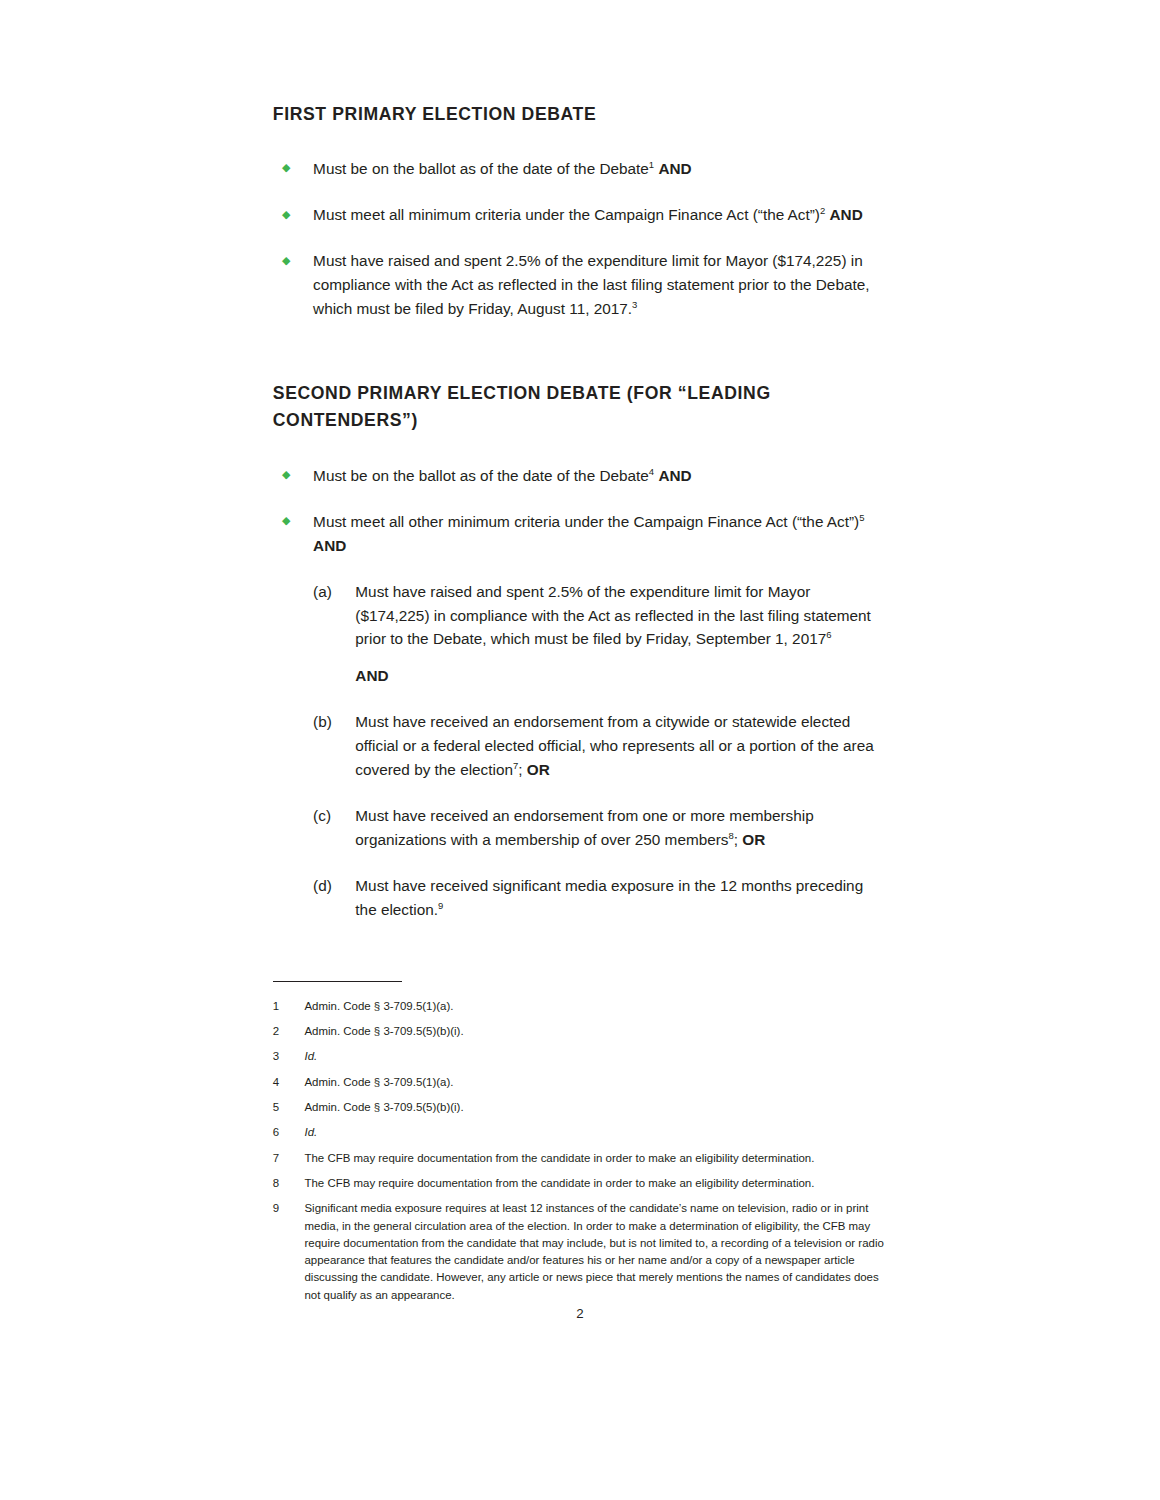First Primary Election Debate
Must be on the ballot as of the date of the Debate1 AND
Must meet all minimum criteria under the Campaign Finance Act (“the Act”)2 AND
Must have raised and spent 2.5% of the expenditure limit for Mayor ($174,225) in compliance with the Act as reflected in the last filing statement prior to the Debate, which must be filed by Friday, August 11, 2017.3
Second Primary Election Debate (for “Leading Contenders”)
Must be on the ballot as of the date of the Debate4 AND
Must meet all other minimum criteria under the Campaign Finance Act (“the Act”)5 AND
(a) Must have raised and spent 2.5% of the expenditure limit for Mayor ($174,225) in compliance with the Act as reflected in the last filing statement prior to the Debate, which must be filed by Friday, September 1, 20176
AND
(b) Must have received an endorsement from a citywide or statewide elected official or a federal elected official, who represents all or a portion of the area covered by the election7; OR
(c) Must have received an endorsement from one or more membership organizations with a membership of over 250 members8; OR
(d) Must have received significant media exposure in the 12 months preceding the election.9
1
Admin. Code § 3-709.5(1)(a).
2
Admin. Code § 3-709.5(5)(b)(i).
3
Id.
4
Admin. Code § 3-709.5(1)(a).
5
Admin. Code § 3-709.5(5)(b)(i).
6
Id.
7
The CFB may require documentation from the candidate in order to make an eligibility determination.
8
The CFB may require documentation from the candidate in order to make an eligibility determination.
9
Significant media exposure requires at least 12 instances of the candidate’s name on television, radio or in print media, in the general circulation area of the election. In order to make a determination of eligibility, the CFB may require documentation from the candidate that may include, but is not limited to, a recording of a television or radio appearance that features the candidate and/or features his or her name and/or a copy of a newspaper article discussing the candidate. However, any article or news piece that merely mentions the names of candidates does not qualify as an appearance.
2